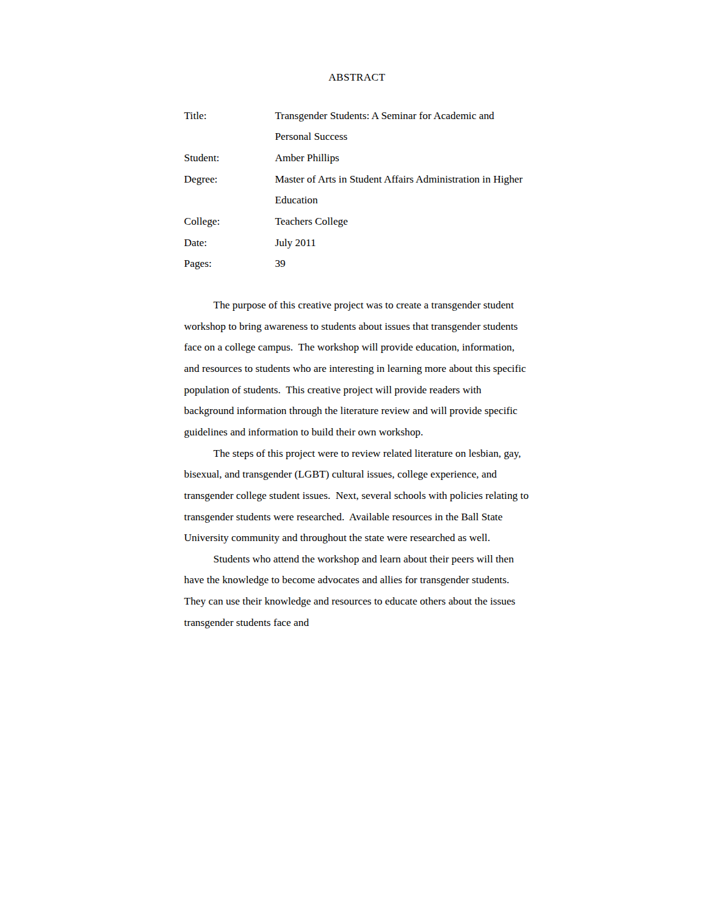ABSTRACT
Title:
Transgender Students: A Seminar for Academic and Personal Success
Student:
Amber Phillips
Degree:
Master of Arts in Student Affairs Administration in Higher Education
College:
Teachers College
Date:
July 2011
Pages:
39
The purpose of this creative project was to create a transgender student workshop to bring awareness to students about issues that transgender students face on a college campus. The workshop will provide education, information, and resources to students who are interesting in learning more about this specific population of students. This creative project will provide readers with background information through the literature review and will provide specific guidelines and information to build their own workshop.
The steps of this project were to review related literature on lesbian, gay, bisexual, and transgender (LGBT) cultural issues, college experience, and transgender college student issues. Next, several schools with policies relating to transgender students were researched. Available resources in the Ball State University community and throughout the state were researched as well.
Students who attend the workshop and learn about their peers will then have the knowledge to become advocates and allies for transgender students. They can use their knowledge and resources to educate others about the issues transgender students face and